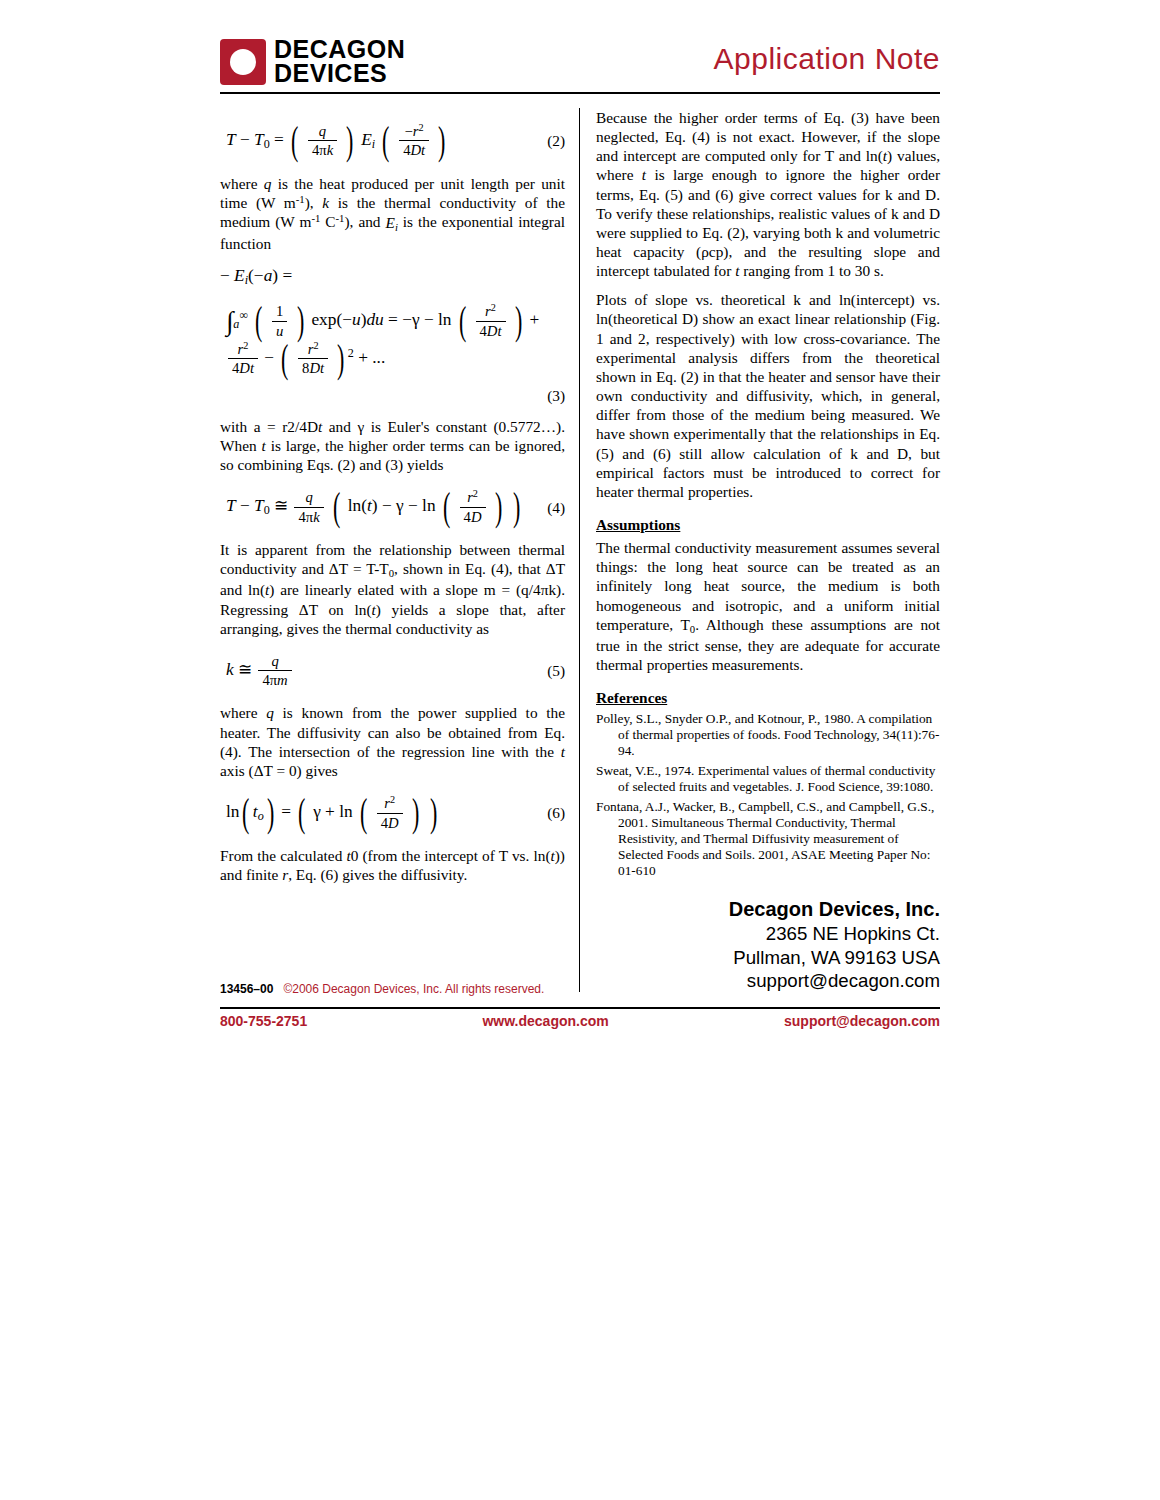DECAGON DEVICES
Application Note
T − T0 = ( q 4πk ) Ei ( −r24Dt )
(2)
where q is the heat produced per unit length per unit time (W m-1), k is the thermal conductivity of the medium (W m-1 C-1), and Ei is the exponential integral function
− Ei(−a) =
∫a∞ ( 1 u ) exp(−u)du = −γ − ln ( r24Dt ) + r24Dt − ( r28Dt )2 + ...
(3)
with a = r2/4Dt and γ is Euler's constant (0.5772…). When t is large, the higher order terms can be ignored, so combining Eqs. (2) and (3) yields
T − T0 ≅ q 4πk ( ln(t) − γ − ln ( r24D ) )
(4)
It is apparent from the relationship between thermal conductivity and ΔT = T-T0, shown in Eq. (4), that ΔT and ln(t) are linearly elated with a slope m = (q/4πk). Regressing ΔT on ln(t) yields a slope that, after arranging, gives the thermal conductivity as
k ≅ q 4πm
(5)
where q is known from the power supplied to the heater. The diffusivity can also be obtained from Eq. (4). The intersection of the regression line with the t axis (ΔT = 0) gives
ln(to) = ( γ + ln ( r24D ) )
(6)
From the calculated t0 (from the intercept of T vs. ln(t)) and finite r, Eq. (6) gives the diffusivity.
Because the higher order terms of Eq. (3) have been neglected, Eq. (4) is not exact. However, if the slope and intercept are computed only for T and ln(t) values, where t is large enough to ignore the higher order terms, Eq. (5) and (6) give correct values for k and D. To verify these relationships, realistic values of k and D were supplied to Eq. (2), varying both k and volumetric heat capacity (ρcp), and the resulting slope and intercept tabulated for t ranging from 1 to 30 s.
Plots of slope vs. theoretical k and ln(intercept) vs. ln(theoretical D) show an exact linear relationship (Fig. 1 and 2, respectively) with low cross-covariance. The experimental analysis differs from the theoretical shown in Eq. (2) in that the heater and sensor have their own conductivity and diffusivity, which, in general, differ from those of the medium being measured. We have shown experimentally that the relationships in Eq. (5) and (6) still allow calculation of k and D, but empirical factors must be introduced to correct for heater thermal properties.
Assumptions
The thermal conductivity measurement assumes several things: the long heat source can be treated as an infinitely long heat source, the medium is both homogeneous and isotropic, and a uniform initial temperature, T0. Although these assumptions are not true in the strict sense, they are adequate for accurate thermal properties measurements.
References
Polley, S.L., Snyder O.P., and Kotnour, P., 1980. A compilation of thermal properties of foods. Food Technology, 34(11):76-94.
Sweat, V.E., 1974. Experimental values of thermal conductivity of selected fruits and vegetables. J. Food Science, 39:1080.
Fontana, A.J., Wacker, B., Campbell, C.S., and Campbell, G.S., 2001. Simultaneous Thermal Conductivity, Thermal Resistivity, and Thermal Diffusivity measurement of Selected Foods and Soils. 2001, ASAE Meeting Paper No: 01-610
Decagon Devices, Inc.
2365 NE Hopkins Ct.
Pullman, WA 99163 USA
support@decagon.com
13456–00 ©2006 Decagon Devices, Inc. All rights reserved.
800-755-2751 www.decagon.com support@decagon.com